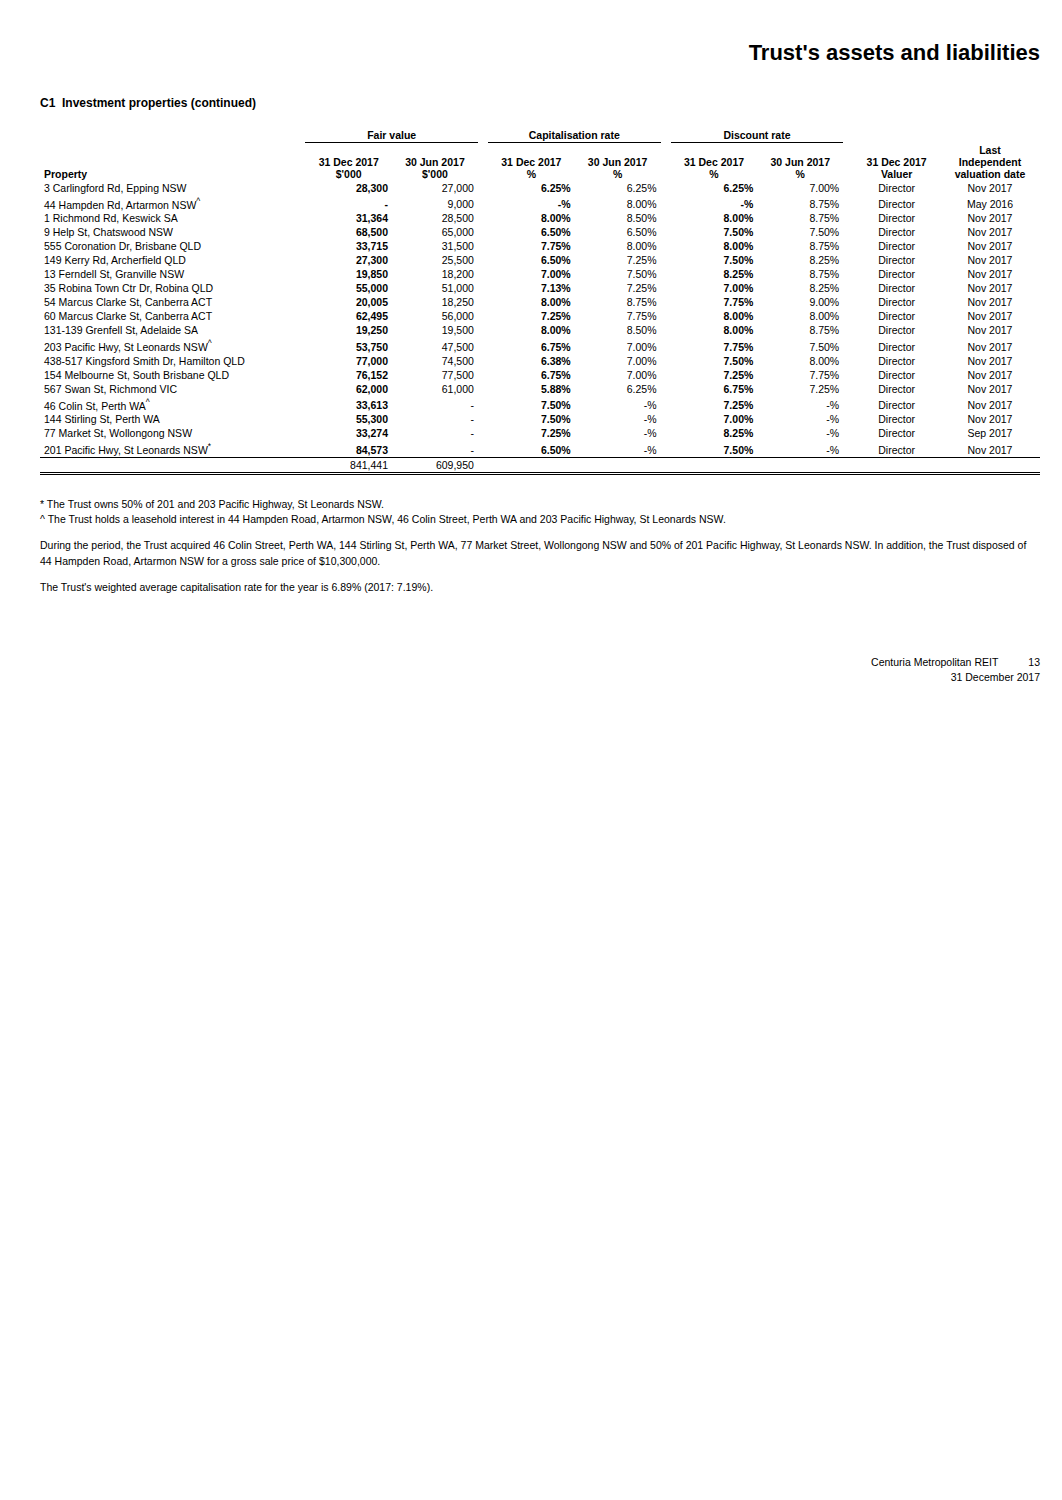Trust's assets and liabilities
C1 Investment properties (continued)
| | Fair value | | Capitalisation rate | | Discount rate | | | |
| --- | --- | --- | --- | --- | --- | --- | --- | --- |
| Property | 31 Dec 2017 $'000 | 30 Jun 2017 $'000 | | 31 Dec 2017 % | 30 Jun 2017 % | | 31 Dec 2017 % | 30 Jun 2017 % | | 31 Dec 2017 Valuer | Last Independent valuation date |
| 3 Carlingford Rd, Epping NSW | 28,300 | 27,000 | | 6.25% | 6.25% | | 6.25% | 7.00% | | Director | Nov 2017 |
| 44 Hampden Rd, Artarmon NSW ^ | - | 9,000 | | -% | 8.00% | | -% | 8.75% | | Director | May 2016 |
| 1 Richmond Rd, Keswick SA | 31,364 | 28,500 | | 8.00% | 8.50% | | 8.00% | 8.75% | | Director | Nov 2017 |
| 9 Help St, Chatswood NSW | 68,500 | 65,000 | | 6.50% | 6.50% | | 7.50% | 7.50% | | Director | Nov 2017 |
| 555 Coronation Dr, Brisbane QLD | 33,715 | 31,500 | | 7.75% | 8.00% | | 8.00% | 8.75% | | Director | Nov 2017 |
| 149 Kerry Rd, Archerfield QLD | 27,300 | 25,500 | | 6.50% | 7.25% | | 7.50% | 8.25% | | Director | Nov 2017 |
| 13 Ferndell St, Granville NSW | 19,850 | 18,200 | | 7.00% | 7.50% | | 8.25% | 8.75% | | Director | Nov 2017 |
| 35 Robina Town Ctr Dr, Robina QLD | 55,000 | 51,000 | | 7.13% | 7.25% | | 7.00% | 8.25% | | Director | Nov 2017 |
| 54 Marcus Clarke St, Canberra ACT | 20,005 | 18,250 | | 8.00% | 8.75% | | 7.75% | 9.00% | | Director | Nov 2017 |
| 60 Marcus Clarke St, Canberra ACT | 62,495 | 56,000 | | 7.25% | 7.75% | | 8.00% | 8.00% | | Director | Nov 2017 |
| 131-139 Grenfell St, Adelaide SA | 19,250 | 19,500 | | 8.00% | 8.50% | | 8.00% | 8.75% | | Director | Nov 2017 |
| 203 Pacific Hwy, St Leonards NSW ^ | 53,750 | 47,500 | | 6.75% | 7.00% | | 7.75% | 7.50% | | Director | Nov 2017 |
| 438-517 Kingsford Smith Dr, Hamilton QLD | 77,000 | 74,500 | | 6.38% | 7.00% | | 7.50% | 8.00% | | Director | Nov 2017 |
| 154 Melbourne St, South Brisbane QLD | 76,152 | 77,500 | | 6.75% | 7.00% | | 7.25% | 7.75% | | Director | Nov 2017 |
| 567 Swan St, Richmond VIC | 62,000 | 61,000 | | 5.88% | 6.25% | | 6.75% | 7.25% | | Director | Nov 2017 |
| 46 Colin St, Perth WA ^ | 33,613 | - | | 7.50% | -% | | 7.25% | -% | | Director | Nov 2017 |
| 144 Stirling St, Perth WA | 55,300 | - | | 7.50% | -% | | 7.00% | -% | | Director | Nov 2017 |
| 77 Market St, Wollongong NSW | 33,274 | - | | 7.25% | -% | | 8.25% | -% | | Director | Sep 2017 |
| 201 Pacific Hwy, St Leonards NSW * | 84,573 | - | | 6.50% | -% | | 7.50% | -% | | Director | Nov 2017 |
| | 841,441 | 609,950 | | | | | | | | | |
* The Trust owns 50% of 201 and 203 Pacific Highway, St Leonards NSW.
^ The Trust holds a leasehold interest in 44 Hampden Road, Artarmon NSW, 46 Colin Street, Perth WA and 203 Pacific Highway, St Leonards NSW.
During the period, the Trust acquired 46 Colin Street, Perth WA, 144 Stirling St, Perth WA, 77 Market Street, Wollongong NSW and 50% of 201 Pacific Highway, St Leonards NSW. In addition, the Trust disposed of 44 Hampden Road, Artarmon NSW for a gross sale price of $10,300,000.
The Trust's weighted average capitalisation rate for the year is 6.89% (2017: 7.19%).
Centuria Metropolitan REIT13
31 December 2017